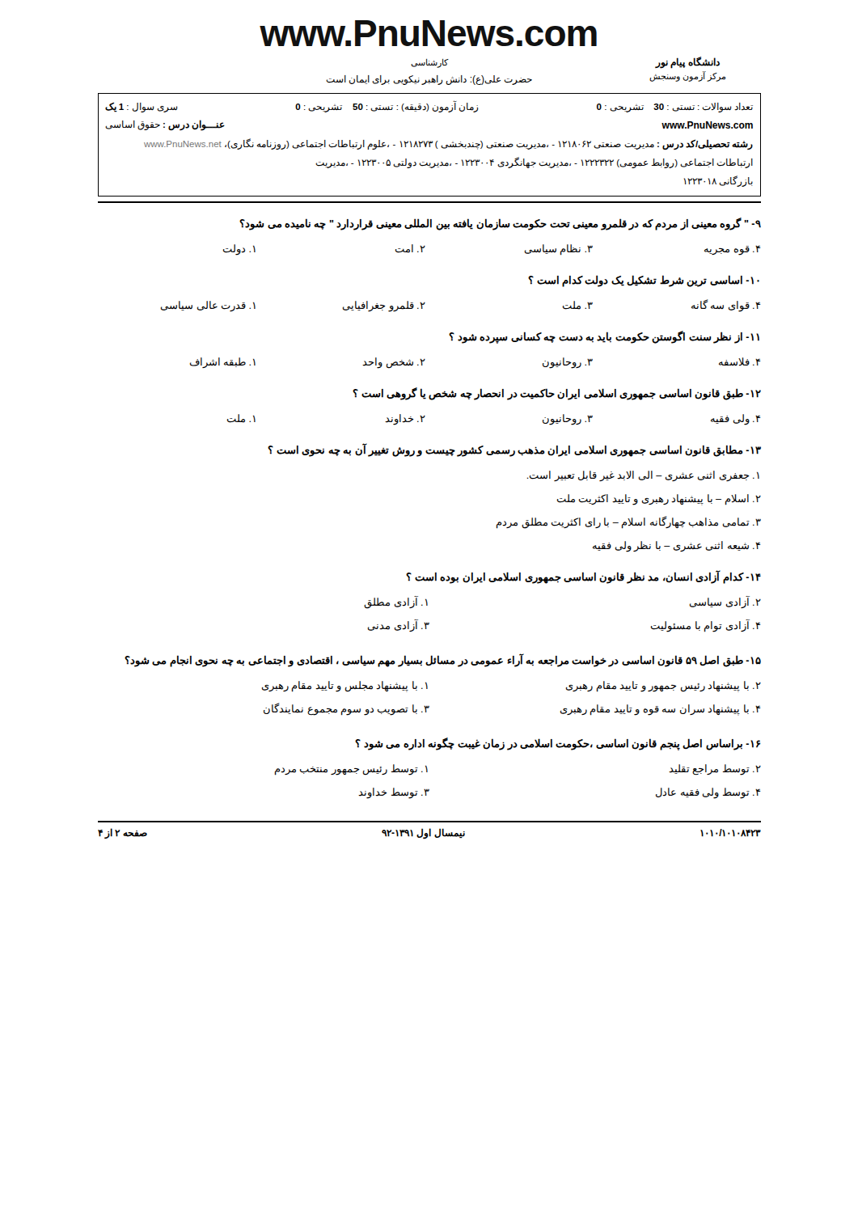www.PnuNews.com
دانشگاه پیام نور
مرکز آزمون وسنجش
کارشناسی
حضرت علی(ع): دانش راهبر نیکویی برای ایمان است
تعداد سوالات : تستی : 30 تشریحی : 0
زمان آزمون (دقیقه) : تستی : 50 تشریحی : 0
سری سوال : 1 یک
www.PnuNews.com
عنـــوان درس : حقوق اساسی
رشته تحصیلی/کد درس : مدیریت صنعتی ۱۲۱۸۰۶۲ - ،مدیریت صنعتی (چندبخشی ) ۱۲۱۸۲۷۳ - ،علوم ارتباطات اجتماعی (روزنامه نگاری)، www.PnuNews.net
ارتباطات اجتماعی (روابط عمومی) ۱۲۲۲۳۲۲ - ،مدیریت جهانگردی ۱۲۲۳۰۰۴ - ،مدیریت دولتی ۱۲۲۳۰۰۵ - ،مدیریت
بازرگانی ۱۲۲۳۰۱۸
۹- " گروه معینی از مردم که در قلمرو معینی تحت حکومت سازمان یافته بین المللی معینی قراردارد " چه نامیده می شود؟
۴. قوه مجریه
۳. نظام سیاسی
۲. امت
۱. دولت
۱۰- اساسی ترین شرط تشکیل یک دولت کدام است ؟
۴. قوای سه گانه
۳. ملت
۲. قلمرو جغرافیایی
۱. قدرت عالی سیاسی
۱۱- از نظر سنت اگوستن حکومت باید به دست چه کسانی سپرده شود ؟
۴. فلاسفه
۳. روحانیون
۲. شخص واحد
۱. طبقه اشراف
۱۲- طبق قانون اساسی جمهوری اسلامی ایران حاکمیت در انحصار چه شخص یا گروهی است ؟
۴. ولی فقیه
۳. روحانیون
۲. خداوند
۱. ملت
۱۳- مطابق قانون اساسی جمهوری اسلامی ایران مذهب رسمی کشور چیست و روش تغییر آن به چه نحوی است ؟
۱. جعفری اثنی عشری – الی الابد غیر قابل تعبیر است.
۲. اسلام – با پیشنهاد رهبری و تایید اکثریت ملت
۳. تمامی مذاهب چهارگانه اسلام – با رای اکثریت مطلق مردم
۴. شیعه اثنی عشری – با نظر ولی فقیه
۱۴- کدام آزادی انسان، مد نظر قانون اساسی جمهوری اسلامی ایران بوده است ؟
۲. آزادی سیاسی
۱. آزادی مطلق
۴. آزادی توام با مسئولیت
۳. آزادی مدنی
۱۵- طبق اصل ۵۹ قانون اساسی در خواست مراجعه به آراء عمومی در مسائل بسیار مهم سیاسی ، اقتصادی و اجتماعی به چه نحوی انجام می شود؟
۲. با پیشنهاد رئیس جمهور و تایید مقام رهبری
۱. با پیشنهاد مجلس و تایید مقام رهبری
۴. با پیشنهاد سران سه قوه و تایید مقام رهبری
۳. با تصویب دو سوم مجموع نمایندگان
۱۶- براساس اصل پنجم قانون اساسی ،حکومت اسلامی در زمان غیبت چگونه اداره می شود ؟
۲. توسط مراجع تقلید
۱. توسط رئیس جمهور منتخب مردم
۴. توسط ولی فقیه عادل
۳. توسط خداوند
۱۰۱۰/۱۰۱۰۸۴۲۳
نیمسال اول ۱۳۹۱-۹۲
صفحه ۲ از ۴